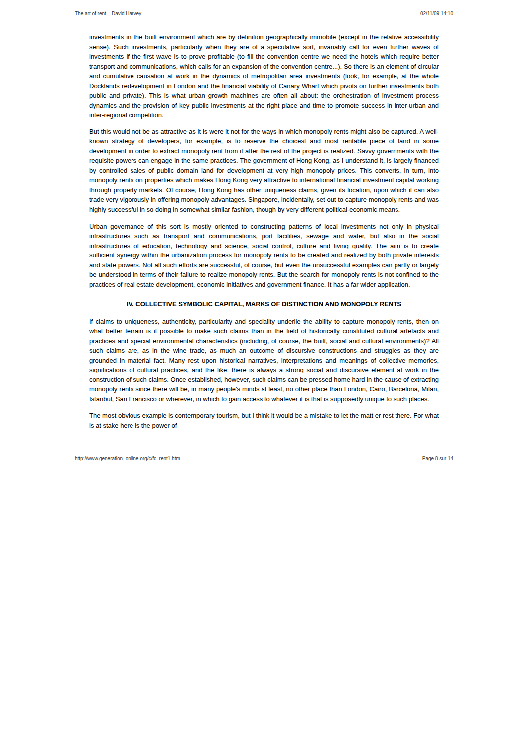The art of rent – David Harvey 02/11/09 14:10
investments in the built environment which are by definition geographically immobile (except in the relative accessibility sense). Such investments, particularly when they are of a speculative sort, invariably call for even further waves of investments if the first wave is to prove profitable (to fill the convention centre we need the hotels which require better transport and communications, which calls for an expansion of the convention centre...). So there is an element of circular and cumulative causation at work in the dynamics of metropolitan area investments (look, for example, at the whole Docklands redevelopment in London and the financial viability of Canary Wharf which pivots on further investments both public and private). This is what urban growth machines are often all about: the orchestration of investment process dynamics and the provision of key public investments at the right place and time to promote success in inter-urban and inter-regional competition.
But this would not be as attractive as it is were it not for the ways in which monopoly rents might also be captured. A well-known strategy of developers, for example, is to reserve the choicest and most rentable piece of land in some development in order to extract monopoly rent from it after the rest of the project is realized. Savvy governments with the requisite powers can engage in the same practices. The government of Hong Kong, as I understand it, is largely financed by controlled sales of public domain land for development at very high monopoly prices. This converts, in turn, into monopoly rents on properties which makes Hong Kong very attractive to international financial investment capital working through property markets. Of course, Hong Kong has other uniqueness claims, given its location, upon which it can also trade very vigorously in offering monopoly advantages. Singapore, incidentally, set out to capture monopoly rents and was highly successful in so doing in somewhat similar fashion, though by very different political-economic means.
Urban governance of this sort is mostly oriented to constructing patterns of local investments not only in physical infrastructures such as transport and communications, port facilities, sewage and water, but also in the social infrastructures of education, technology and science, social control, culture and living quality. The aim is to create sufficient synergy within the urbanization process for monopoly rents to be created and realized by both private interests and state powers. Not all such efforts are successful, of course, but even the unsuccessful examples can partly or largely be understood in terms of their failure to realize monopoly rents. But the search for monopoly rents is not confined to the practices of real estate development, economic initiatives and government finance. It has a far wider application.
IV. COLLECTIVE SYMBOLIC CAPITAL, MARKS OF DISTINCTION AND MONOPOLY RENTS
If claims to uniqueness, authenticity, particularity and speciality underlie the ability to capture monopoly rents, then on what better terrain is it possible to make such claims than in the field of historically constituted cultural artefacts and practices and special environmental characteristics (including, of course, the built, social and cultural environments)? All such claims are, as in the wine trade, as much an outcome of discursive constructions and struggles as they are grounded in material fact. Many rest upon historical narratives, interpretations and meanings of collective memories, significations of cultural practices, and the like: there is always a strong social and discursive element at work in the construction of such claims. Once established, however, such claims can be pressed home hard in the cause of extracting monopoly rents since there will be, in many people's minds at least, no other place than London, Cairo, Barcelona, Milan, Istanbul, San Francisco or wherever, in which to gain access to whatever it is that is supposedly unique to such places.
The most obvious example is contemporary tourism, but I think it would be a mistake to let the matt er rest there. For what is at stake here is the power of
http://www.generation–online.org/c/fc_rent1.htm Page 8 sur 14